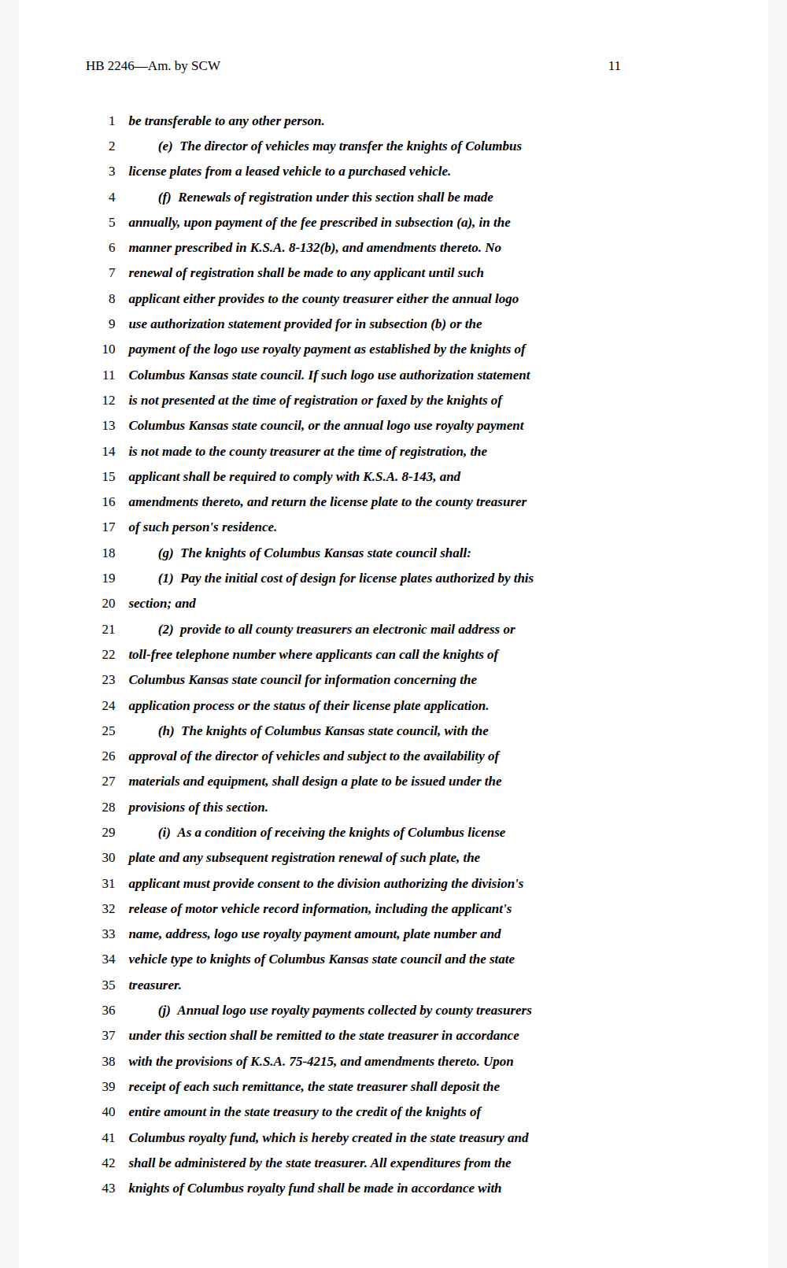HB 2246—Am. by SCW 11
be transferable to any other person.
(e) The director of vehicles may transfer the knights of Columbus
license plates from a leased vehicle to a purchased vehicle.
(f) Renewals of registration under this section shall be made
annually, upon payment of the fee prescribed in subsection (a), in the
manner prescribed in K.S.A. 8-132(b), and amendments thereto. No
renewal of registration shall be made to any applicant until such
applicant either provides to the county treasurer either the annual logo
use authorization statement provided for in subsection (b) or the
payment of the logo use royalty payment as established by the knights of
Columbus Kansas state council. If such logo use authorization statement
is not presented at the time of registration or faxed by the knights of
Columbus Kansas state council, or the annual logo use royalty payment
is not made to the county treasurer at the time of registration, the
applicant shall be required to comply with K.S.A. 8-143, and
amendments thereto, and return the license plate to the county treasurer
of such person's residence.
(g) The knights of Columbus Kansas state council shall:
(1) Pay the initial cost of design for license plates authorized by this
section; and
(2) provide to all county treasurers an electronic mail address or
toll-free telephone number where applicants can call the knights of
Columbus Kansas state council for information concerning the
application process or the status of their license plate application.
(h) The knights of Columbus Kansas state council, with the
approval of the director of vehicles and subject to the availability of
materials and equipment, shall design a plate to be issued under the
provisions of this section.
(i) As a condition of receiving the knights of Columbus license
plate and any subsequent registration renewal of such plate, the
applicant must provide consent to the division authorizing the division's
release of motor vehicle record information, including the applicant's
name, address, logo use royalty payment amount, plate number and
vehicle type to knights of Columbus Kansas state council and the state
treasurer.
(j) Annual logo use royalty payments collected by county treasurers
under this section shall be remitted to the state treasurer in accordance
with the provisions of K.S.A. 75-4215, and amendments thereto. Upon
receipt of each such remittance, the state treasurer shall deposit the
entire amount in the state treasury to the credit of the knights of
Columbus royalty fund, which is hereby created in the state treasury and
shall be administered by the state treasurer. All expenditures from the
knights of Columbus royalty fund shall be made in accordance with